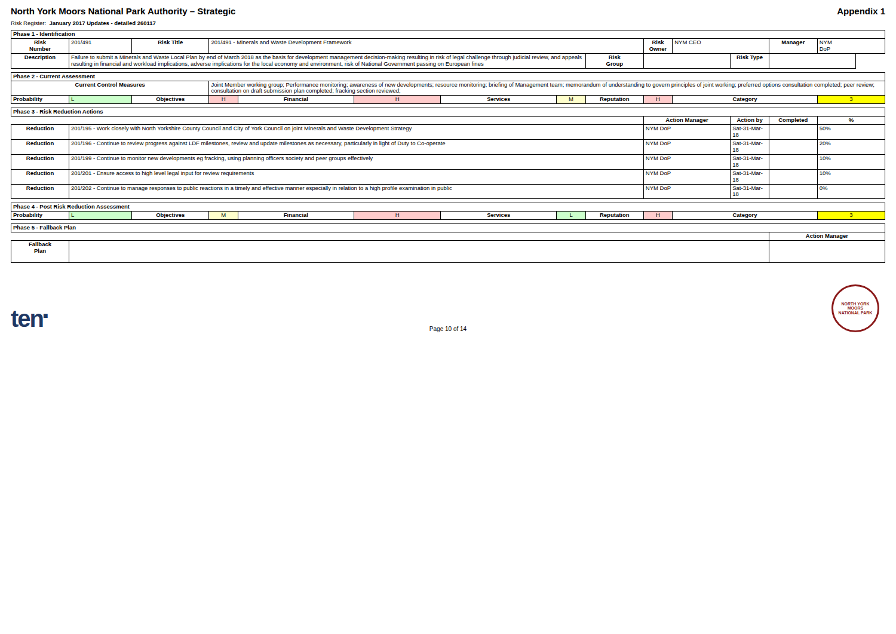North York Moors National Park Authority – Strategic
Appendix 1
Risk Register: January 2017 Updates - detailed 260117
| Phase 1 - Identification |
| Risk Number | 201/491 | Risk Title | 201/491 - Minerals and Waste Development Framework | Risk Owner | NYM CEO | Manager | NYM DoP |
| Description | Failure to submit a Minerals and Waste Local Plan by end of March 2018 as the basis for development management decision-making resulting in risk of legal challenge through judicial review, and appeals resulting in financial and workload implications, adverse implications for the local economy and environment, risk of National Government passing on European fines | Risk Group | | Risk Type | |
| Phase 2 - Current Assessment |
| Current Control Measures | Joint Member working group; Performance monitoring; awareness of new developments; resource monitoring; briefing of Management team; memorandum of understanding to govern principles of joint working; preferred options consultation completed; peer review; consultation on draft submission plan completed; fracking section reviewed; |
| Probability | L | Objectives | H | Financial | H | Services | M | Reputation | H | Category | 3 |
| Phase 3 - Risk Reduction Actions |
| | Action Manager | Action by | Completed | % |
| Reduction | 201/195 - Work closely with North Yorkshire County Council and City of York Council on joint Minerals and Waste Development Strategy | NYM DoP | Sat-31-Mar-18 | | 50% |
| Reduction | 201/196 - Continue to review progress against LDF milestones, review and update milestones as necessary, particularly in light of Duty to Co-operate | NYM DoP | Sat-31-Mar-18 | | 20% |
| Reduction | 201/199 - Continue to monitor new developments eg fracking, using planning officers society and peer groups effectively | NYM DoP | Sat-31-Mar-18 | | 10% |
| Reduction | 201/201 - Ensure access to high level legal input for review requirements | NYM DoP | Sat-31-Mar-18 | | 10% |
| Reduction | 201/202 - Continue to manage responses to public reactions in a timely and effective manner especially in relation to a high profile examination in public | NYM DoP | Sat-31-Mar-18 | | 0% |
| Phase 4 - Post Risk Reduction Assessment |
| Probability | L | Objectives | M | Financial | H | Services | L | Reputation | H | Category | 3 |
| Phase 5 - Fallback Plan |
| | Action Manager |
| Fallback Plan | | |
ten■
Page 10 of 14
NORTH YORK MOORS
NATIONAL PARK